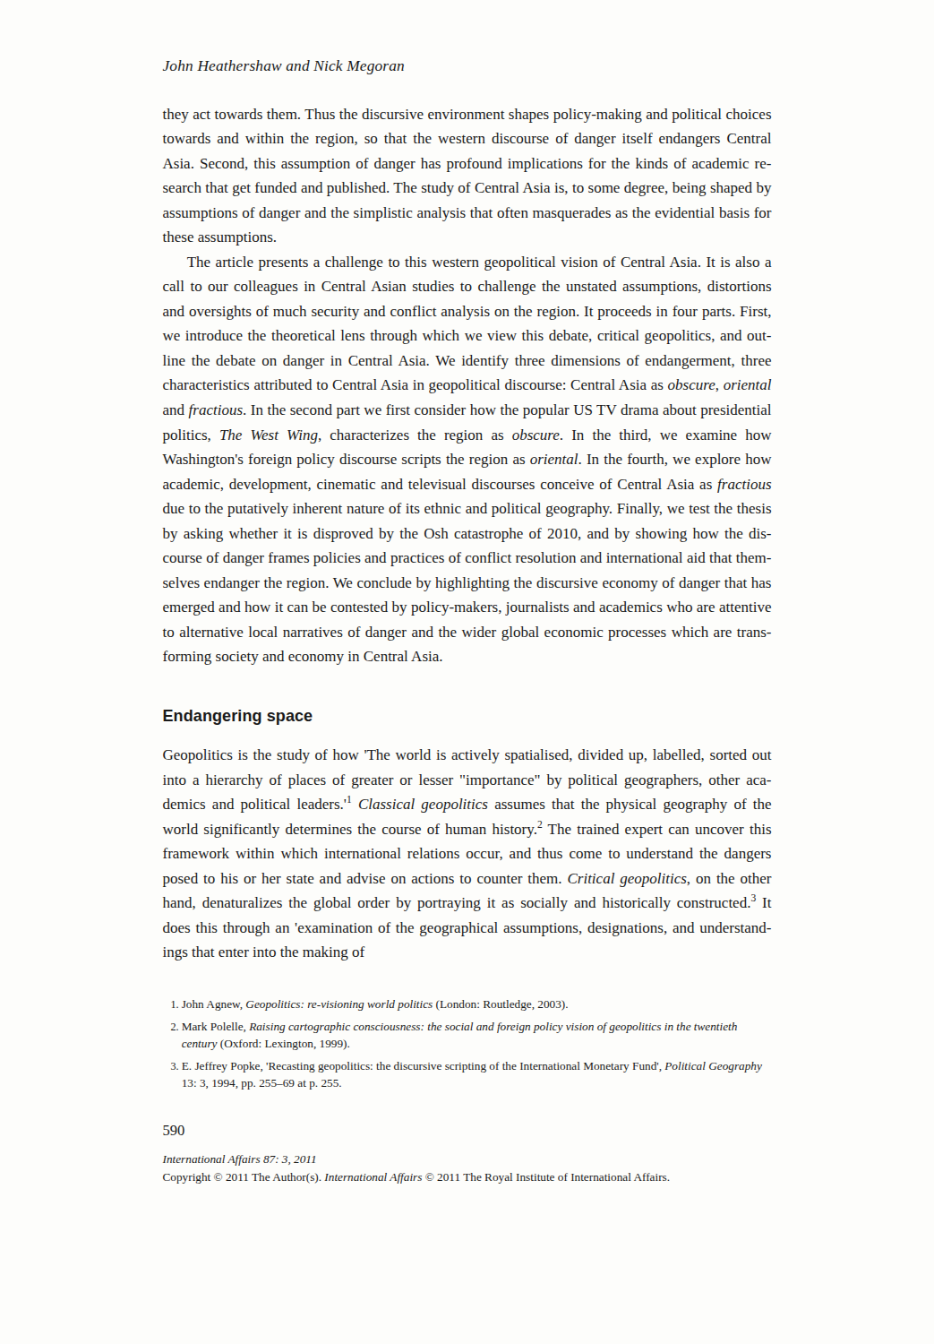John Heathershaw and Nick Megoran
they act towards them. Thus the discursive environment shapes policy-making and political choices towards and within the region, so that the western discourse of danger itself endangers Central Asia. Second, this assumption of danger has profound implications for the kinds of academic research that get funded and published. The study of Central Asia is, to some degree, being shaped by assumptions of danger and the simplistic analysis that often masquerades as the evidential basis for these assumptions.
The article presents a challenge to this western geopolitical vision of Central Asia. It is also a call to our colleagues in Central Asian studies to challenge the unstated assumptions, distortions and oversights of much security and conflict analysis on the region. It proceeds in four parts. First, we introduce the theoretical lens through which we view this debate, critical geopolitics, and outline the debate on danger in Central Asia. We identify three dimensions of endangerment, three characteristics attributed to Central Asia in geopolitical discourse: Central Asia as obscure, oriental and fractious. In the second part we first consider how the popular US TV drama about presidential politics, The West Wing, characterizes the region as obscure. In the third, we examine how Washington's foreign policy discourse scripts the region as oriental. In the fourth, we explore how academic, development, cinematic and televisual discourses conceive of Central Asia as fractious due to the putatively inherent nature of its ethnic and political geography. Finally, we test the thesis by asking whether it is disproved by the Osh catastrophe of 2010, and by showing how the discourse of danger frames policies and practices of conflict resolution and international aid that themselves endanger the region. We conclude by highlighting the discursive economy of danger that has emerged and how it can be contested by policy-makers, journalists and academics who are attentive to alternative local narratives of danger and the wider global economic processes which are transforming society and economy in Central Asia.
Endangering space
Geopolitics is the study of how 'The world is actively spatialised, divided up, labelled, sorted out into a hierarchy of places of greater or lesser "importance" by political geographers, other academics and political leaders.'1 Classical geopolitics assumes that the physical geography of the world significantly determines the course of human history.2 The trained expert can uncover this framework within which international relations occur, and thus come to understand the dangers posed to his or her state and advise on actions to counter them. Critical geopolitics, on the other hand, denaturalizes the global order by portraying it as socially and historically constructed.3 It does this through an 'examination of the geographical assumptions, designations, and understandings that enter into the making of
John Agnew, Geopolitics: re-visioning world politics (London: Routledge, 2003).
Mark Polelle, Raising cartographic consciousness: the social and foreign policy vision of geopolitics in the twentieth century (Oxford: Lexington, 1999).
E. Jeffrey Popke, 'Recasting geopolitics: the discursive scripting of the International Monetary Fund', Political Geography 13: 3, 1994, pp. 255–69 at p. 255.
590
International Affairs 87: 3, 2011
Copyright © 2011 The Author(s). International Affairs © 2011 The Royal Institute of International Affairs.